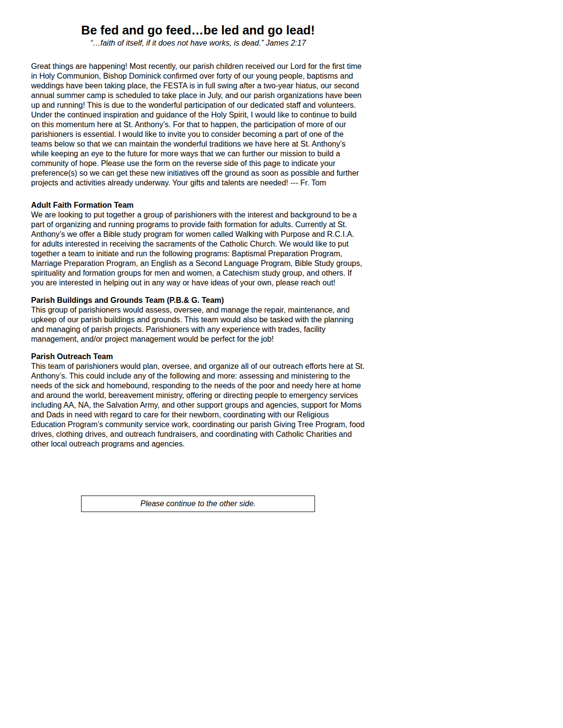Be fed and go feed…be led and go lead!
“…faith of itself, if it does not have works, is dead.” James 2:17
Great things are happening! Most recently, our parish children received our Lord for the first time in Holy Communion, Bishop Dominick confirmed over forty of our young people, baptisms and weddings have been taking place, the FESTA is in full swing after a two-year hiatus, our second annual summer camp is scheduled to take place in July, and our parish organizations have been up and running! This is due to the wonderful participation of our dedicated staff and volunteers. Under the continued inspiration and guidance of the Holy Spirit, I would like to continue to build on this momentum here at St. Anthony’s. For that to happen, the participation of more of our parishioners is essential. I would like to invite you to consider becoming a part of one of the teams below so that we can maintain the wonderful traditions we have here at St. Anthony’s while keeping an eye to the future for more ways that we can further our mission to build a community of hope. Please use the form on the reverse side of this page to indicate your preference(s) so we can get these new initiatives off the ground as soon as possible and further projects and activities already underway. Your gifts and talents are needed! --- Fr. Tom
Adult Faith Formation Team
We are looking to put together a group of parishioners with the interest and background to be a part of organizing and running programs to provide faith formation for adults. Currently at St. Anthony’s we offer a Bible study program for women called Walking with Purpose and R.C.I.A. for adults interested in receiving the sacraments of the Catholic Church. We would like to put together a team to initiate and run the following programs: Baptismal Preparation Program, Marriage Preparation Program, an English as a Second Language Program, Bible Study groups, spirituality and formation groups for men and women, a Catechism study group, and others. If you are interested in helping out in any way or have ideas of your own, please reach out!
Parish Buildings and Grounds Team (P.B.& G. Team)
This group of parishioners would assess, oversee, and manage the repair, maintenance, and upkeep of our parish buildings and grounds. This team would also be tasked with the planning and managing of parish projects. Parishioners with any experience with trades, facility management, and/or project management would be perfect for the job!
Parish Outreach Team
This team of parishioners would plan, oversee, and organize all of our outreach efforts here at St. Anthony’s. This could include any of the following and more: assessing and ministering to the needs of the sick and homebound, responding to the needs of the poor and needy here at home and around the world, bereavement ministry, offering or directing people to emergency services including AA, NA, the Salvation Army, and other support groups and agencies, support for Moms and Dads in need with regard to care for their newborn, coordinating with our Religious Education Program’s community service work, coordinating our parish Giving Tree Program, food drives, clothing drives, and outreach fundraisers, and coordinating with Catholic Charities and other local outreach programs and agencies.
Please continue to the other side.